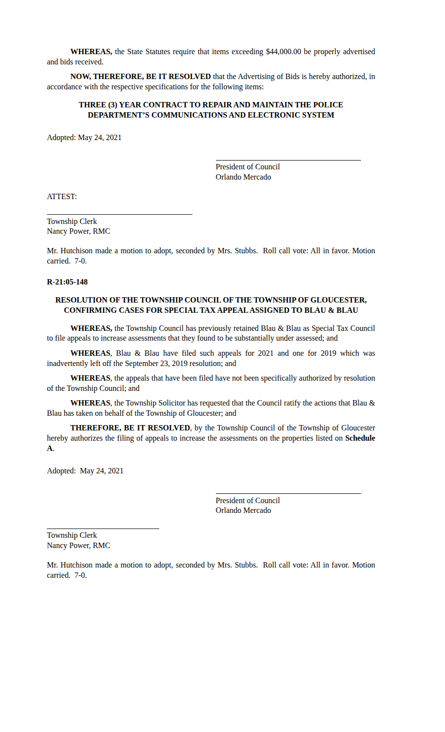WHEREAS, the State Statutes require that items exceeding $44,000.00 be properly advertised and bids received.
NOW, THEREFORE, BE IT RESOLVED that the Advertising of Bids is hereby authorized, in accordance with the respective specifications for the following items:
THREE (3) YEAR CONTRACT TO REPAIR AND MAINTAIN THE POLICE
DEPARTMENT’S COMMUNICATIONS AND ELECTRONIC SYSTEM
Adopted: May 24, 2021
President of Council
Orlando Mercado
ATTEST:
Township Clerk
Nancy Power, RMC
Mr. Hutchison made a motion to adopt, seconded by Mrs. Stubbs. Roll call vote: All in favor. Motion carried. 7-0.
R-21:05-148
RESOLUTION OF THE TOWNSHIP COUNCIL OF THE TOWNSHIP OF GLOUCESTER, CONFIRMING CASES FOR SPECIAL TAX APPEAL ASSIGNED TO BLAU & BLAU
WHEREAS, the Township Council has previously retained Blau & Blau as Special Tax Council to file appeals to increase assessments that they found to be substantially under assessed; and
WHEREAS, Blau & Blau have filed such appeals for 2021 and one for 2019 which was inadvertently left off the September 23, 2019 resolution; and
WHEREAS, the appeals that have been filed have not been specifically authorized by resolution of the Township Council; and
WHEREAS, the Township Solicitor has requested that the Council ratify the actions that Blau & Blau has taken on behalf of the Township of Gloucester; and
THEREFORE, BE IT RESOLVED, by the Township Council of the Township of Gloucester hereby authorizes the filing of appeals to increase the assessments on the properties listed on Schedule A.
Adopted: May 24, 2021
President of Council
Orlando Mercado
Township Clerk
Nancy Power, RMC
Mr. Hutchison made a motion to adopt, seconded by Mrs. Stubbs. Roll call vote: All in favor. Motion carried. 7-0.